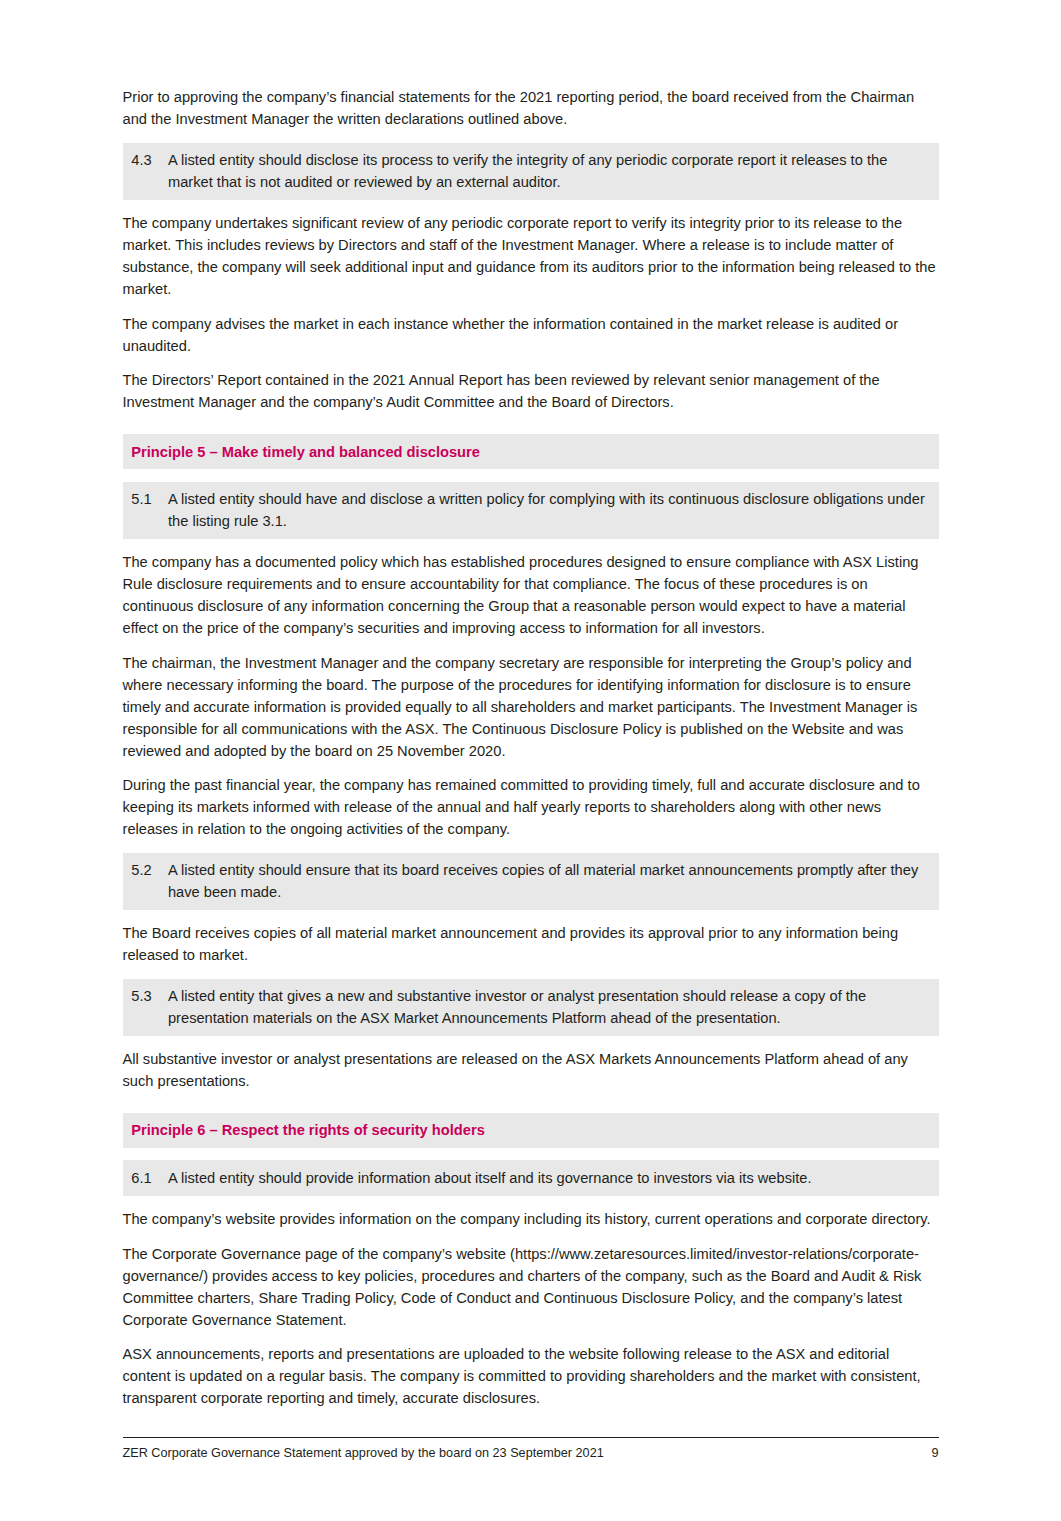Prior to approving the company’s financial statements for the 2021 reporting period, the board received from the Chairman and the Investment Manager the written declarations outlined above.
4.3 A listed entity should disclose its process to verify the integrity of any periodic corporate report it releases to the market that is not audited or reviewed by an external auditor.
The company undertakes significant review of any periodic corporate report to verify its integrity prior to its release to the market. This includes reviews by Directors and staff of the Investment Manager. Where a release is to include matter of substance, the company will seek additional input and guidance from its auditors prior to the information being released to the market.
The company advises the market in each instance whether the information contained in the market release is audited or unaudited.
The Directors’ Report contained in the 2021 Annual Report has been reviewed by relevant senior management of the Investment Manager and the company’s Audit Committee and the Board of Directors.
Principle 5 – Make timely and balanced disclosure
5.1 A listed entity should have and disclose a written policy for complying with its continuous disclosure obligations under the listing rule 3.1.
The company has a documented policy which has established procedures designed to ensure compliance with ASX Listing Rule disclosure requirements and to ensure accountability for that compliance. The focus of these procedures is on continuous disclosure of any information concerning the Group that a reasonable person would expect to have a material effect on the price of the company’s securities and improving access to information for all investors.
The chairman, the Investment Manager and the company secretary are responsible for interpreting the Group’s policy and where necessary informing the board. The purpose of the procedures for identifying information for disclosure is to ensure timely and accurate information is provided equally to all shareholders and market participants. The Investment Manager is responsible for all communications with the ASX. The Continuous Disclosure Policy is published on the Website and was reviewed and adopted by the board on 25 November 2020.
During the past financial year, the company has remained committed to providing timely, full and accurate disclosure and to keeping its markets informed with release of the annual and half yearly reports to shareholders along with other news releases in relation to the ongoing activities of the company.
5.2 A listed entity should ensure that its board receives copies of all material market announcements promptly after they have been made.
The Board receives copies of all material market announcement and provides its approval prior to any information being released to market.
5.3 A listed entity that gives a new and substantive investor or analyst presentation should release a copy of the presentation materials on the ASX Market Announcements Platform ahead of the presentation.
All substantive investor or analyst presentations are released on the ASX Markets Announcements Platform ahead of any such presentations.
Principle 6 – Respect the rights of security holders
6.1 A listed entity should provide information about itself and its governance to investors via its website.
The company’s website provides information on the company including its history, current operations and corporate directory.
The Corporate Governance page of the company’s website (https://www.zetaresources.limited/investor-relations/corporate-governance/) provides access to key policies, procedures and charters of the company, such as the Board and Audit & Risk Committee charters, Share Trading Policy, Code of Conduct and Continuous Disclosure Policy, and the company’s latest Corporate Governance Statement.
ASX announcements, reports and presentations are uploaded to the website following release to the ASX and editorial content is updated on a regular basis. The company is committed to providing shareholders and the market with consistent, transparent corporate reporting and timely, accurate disclosures.
ZER Corporate Governance Statement approved by the board on 23 September 2021 9